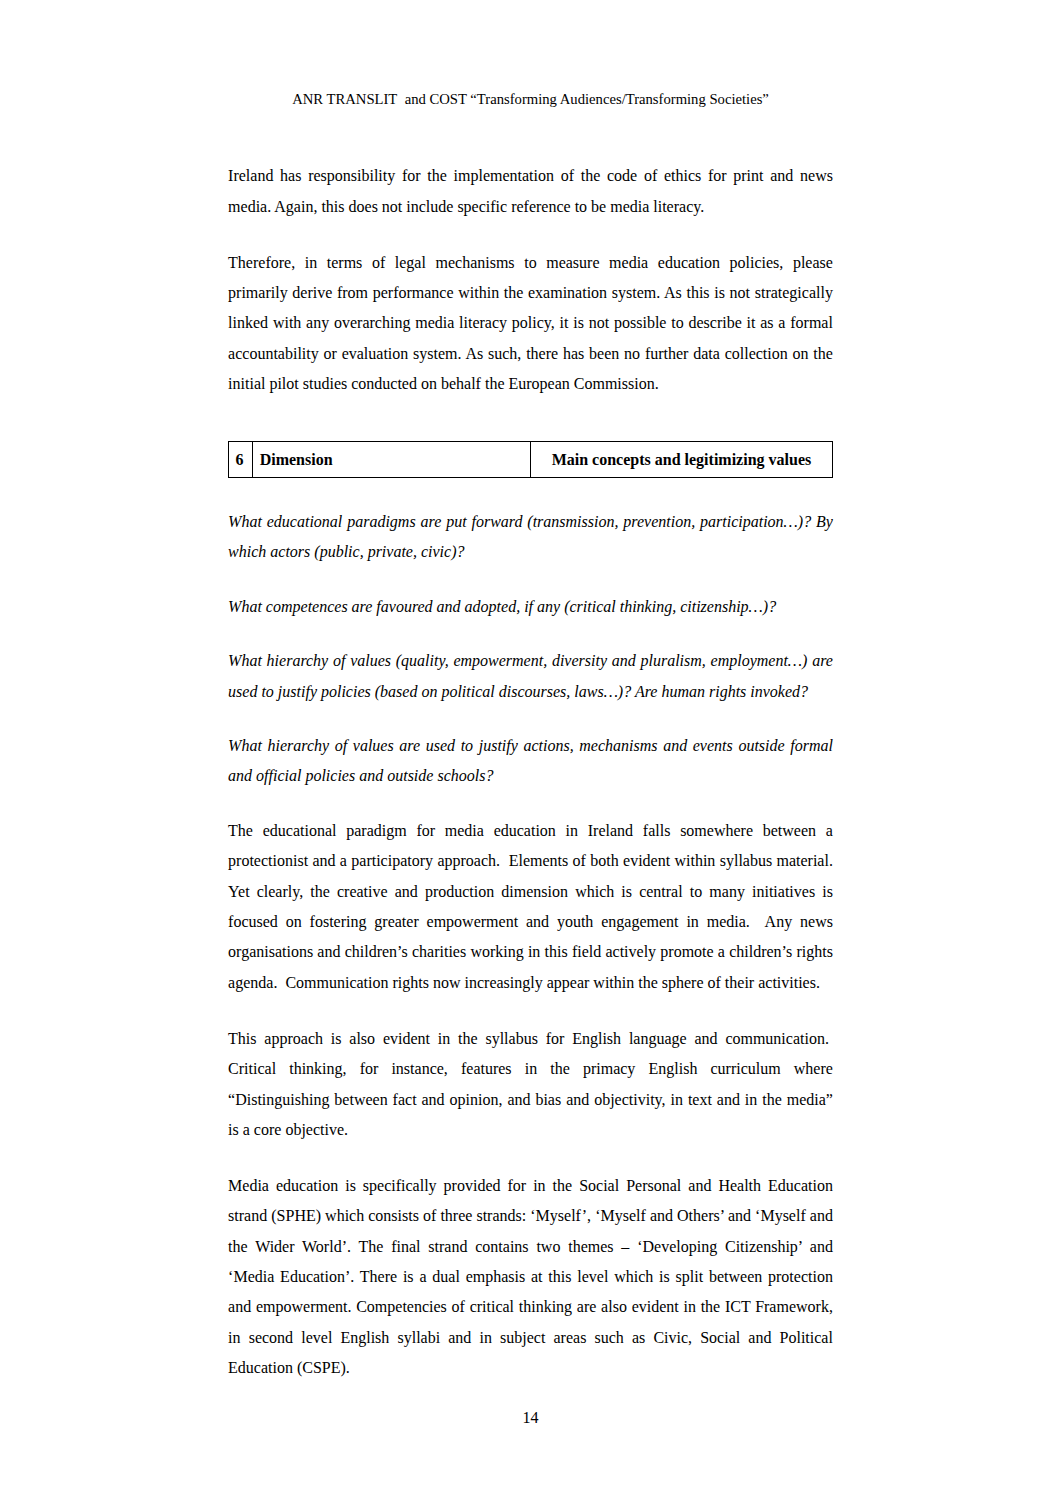ANR TRANSLIT and COST “Transforming Audiences/Transforming Societies”
Ireland has responsibility for the implementation of the code of ethics for print and news media. Again, this does not include specific reference to be media literacy.
Therefore, in terms of legal mechanisms to measure media education policies, please primarily derive from performance within the examination system. As this is not strategically linked with any overarching media literacy policy, it is not possible to describe it as a formal accountability or evaluation system. As such, there has been no further data collection on the initial pilot studies conducted on behalf the European Commission.
| 6 | Dimension | Main concepts and legitimizing values |
What educational paradigms are put forward (transmission, prevention, participation…)? By which actors (public, private, civic)?
What competences are favoured and adopted, if any (critical thinking, citizenship…)?
What hierarchy of values (quality, empowerment, diversity and pluralism, employment…) are used to justify policies (based on political discourses, laws…)? Are human rights invoked?
What hierarchy of values are used to justify actions, mechanisms and events outside formal and official policies and outside schools?
The educational paradigm for media education in Ireland falls somewhere between a protectionist and a participatory approach. Elements of both evident within syllabus material. Yet clearly, the creative and production dimension which is central to many initiatives is focused on fostering greater empowerment and youth engagement in media. Any news organisations and children’s charities working in this field actively promote a children’s rights agenda. Communication rights now increasingly appear within the sphere of their activities.
This approach is also evident in the syllabus for English language and communication. Critical thinking, for instance, features in the primacy English curriculum where “Distinguishing between fact and opinion, and bias and objectivity, in text and in the media” is a core objective.
Media education is specifically provided for in the Social Personal and Health Education strand (SPHE) which consists of three strands: ‘Myself’, ‘Myself and Others’ and ‘Myself and the Wider World’. The final strand contains two themes – ‘Developing Citizenship’ and ‘Media Education’. There is a dual emphasis at this level which is split between protection and empowerment. Competencies of critical thinking are also evident in the ICT Framework, in second level English syllabi and in subject areas such as Civic, Social and Political Education (CSPE).
14